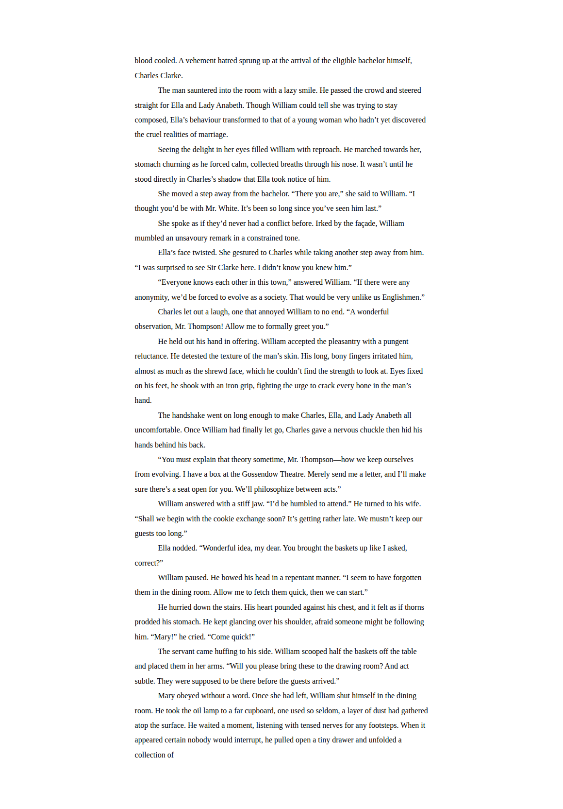blood cooled. A vehement hatred sprung up at the arrival of the eligible bachelor himself, Charles Clarke.
The man sauntered into the room with a lazy smile. He passed the crowd and steered straight for Ella and Lady Anabeth. Though William could tell she was trying to stay composed, Ella’s behaviour transformed to that of a young woman who hadn’t yet discovered the cruel realities of marriage.
Seeing the delight in her eyes filled William with reproach. He marched towards her, stomach churning as he forced calm, collected breaths through his nose. It wasn’t until he stood directly in Charles’s shadow that Ella took notice of him.
She moved a step away from the bachelor. “There you are,” she said to William. “I thought you’d be with Mr. White. It’s been so long since you’ve seen him last.”
She spoke as if they’d never had a conflict before. Irked by the façade, William mumbled an unsavoury remark in a constrained tone.
Ella’s face twisted. She gestured to Charles while taking another step away from him. “I was surprised to see Sir Clarke here. I didn’t know you knew him.”
“Everyone knows each other in this town,” answered William. “If there were any anonymity, we’d be forced to evolve as a society. That would be very unlike us Englishmen.”
Charles let out a laugh, one that annoyed William to no end. “A wonderful observation, Mr. Thompson! Allow me to formally greet you.”
He held out his hand in offering. William accepted the pleasantry with a pungent reluctance. He detested the texture of the man’s skin. His long, bony fingers irritated him, almost as much as the shrewd face, which he couldn’t find the strength to look at. Eyes fixed on his feet, he shook with an iron grip, fighting the urge to crack every bone in the man’s hand.
The handshake went on long enough to make Charles, Ella, and Lady Anabeth all uncomfortable. Once William had finally let go, Charles gave a nervous chuckle then hid his hands behind his back.
“You must explain that theory sometime, Mr. Thompson—how we keep ourselves from evolving. I have a box at the Gossendow Theatre. Merely send me a letter, and I’ll make sure there’s a seat open for you. We’ll philosophize between acts.”
William answered with a stiff jaw. “I’d be humbled to attend.” He turned to his wife. “Shall we begin with the cookie exchange soon? It’s getting rather late. We mustn’t keep our guests too long.”
Ella nodded. “Wonderful idea, my dear. You brought the baskets up like I asked, correct?”
William paused. He bowed his head in a repentant manner. “I seem to have forgotten them in the dining room. Allow me to fetch them quick, then we can start.”
He hurried down the stairs. His heart pounded against his chest, and it felt as if thorns prodded his stomach. He kept glancing over his shoulder, afraid someone might be following him. “Mary!” he cried. “Come quick!”
The servant came huffing to his side. William scooped half the baskets off the table and placed them in her arms. “Will you please bring these to the drawing room? And act subtle. They were supposed to be there before the guests arrived.”
Mary obeyed without a word. Once she had left, William shut himself in the dining room. He took the oil lamp to a far cupboard, one used so seldom, a layer of dust had gathered atop the surface. He waited a moment, listening with tensed nerves for any footsteps. When it appeared certain nobody would interrupt, he pulled open a tiny drawer and unfolded a collection of